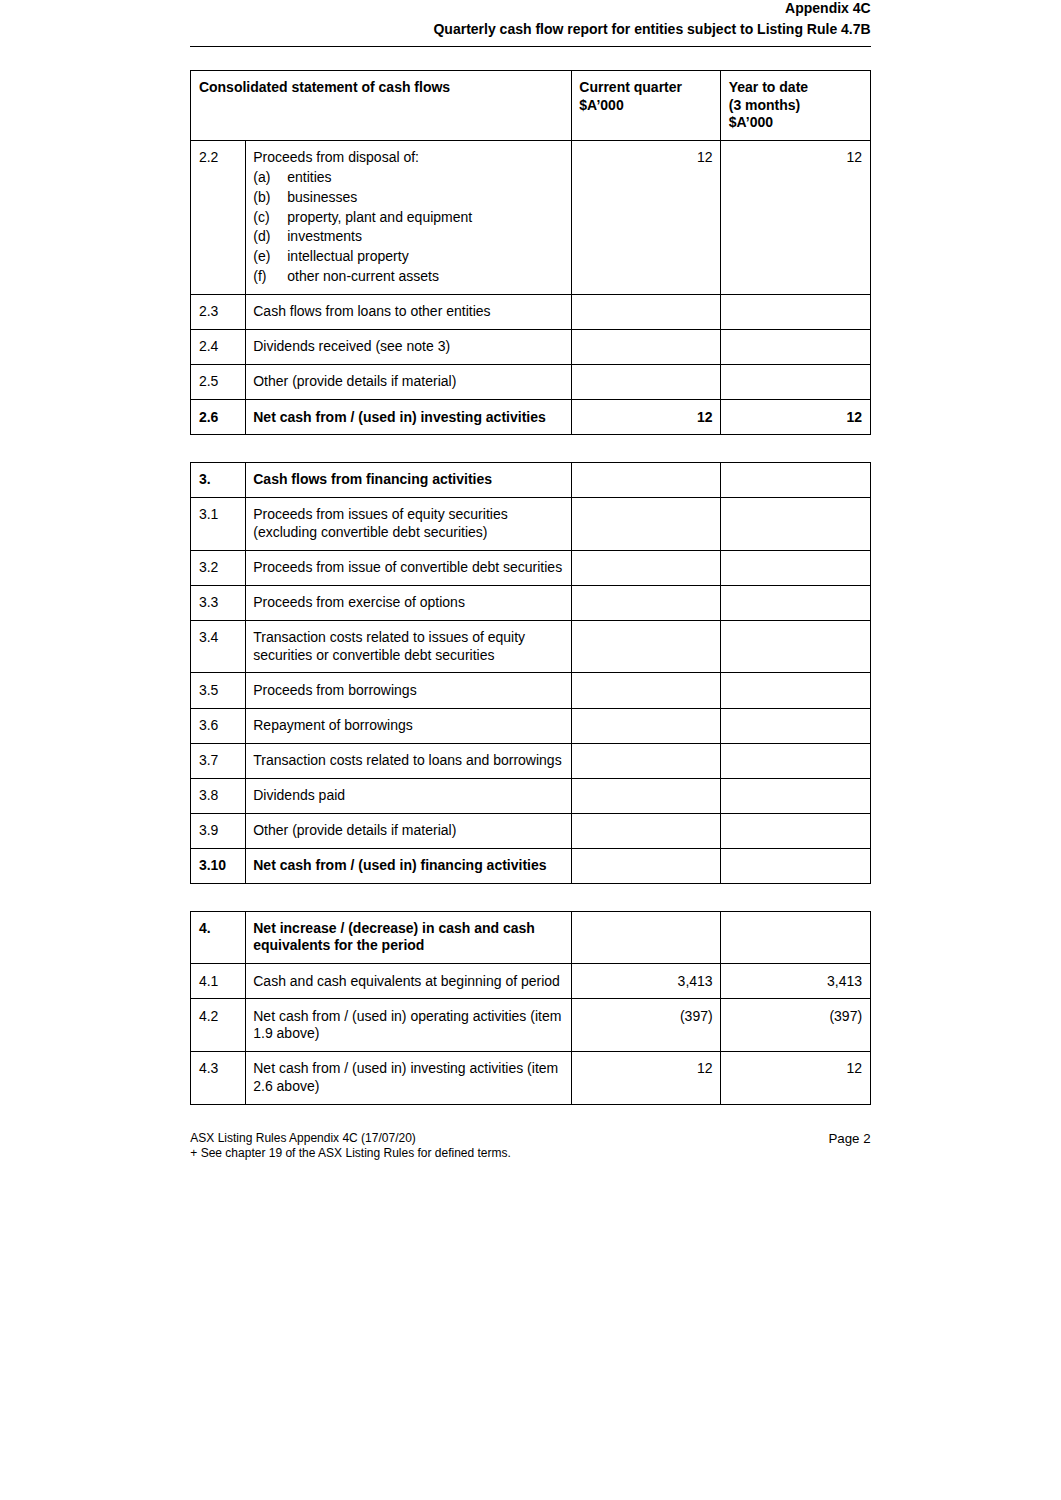Appendix 4C
Quarterly cash flow report for entities subject to Listing Rule 4.7B
| Consolidated statement of cash flows | Current quarter $A’000 | Year to date (3 months) $A’000 |
| --- | --- | --- |
| 2.2 | Proceeds from disposal of: (a) entities (b) businesses (c) property, plant and equipment (d) investments (e) intellectual property (f) other non-current assets | 12 | 12 |
| 2.3 | Cash flows from loans to other entities | | |
| 2.4 | Dividends received (see note 3) | | |
| 2.5 | Other (provide details if material) | | |
| 2.6 | Net cash from / (used in) investing activities | 12 | 12 |
| 3. | Cash flows from financing activities | | |
| 3.1 | Proceeds from issues of equity securities (excluding convertible debt securities) | | |
| 3.2 | Proceeds from issue of convertible debt securities | | |
| 3.3 | Proceeds from exercise of options | | |
| 3.4 | Transaction costs related to issues of equity securities or convertible debt securities | | |
| 3.5 | Proceeds from borrowings | | |
| 3.6 | Repayment of borrowings | | |
| 3.7 | Transaction costs related to loans and borrowings | | |
| 3.8 | Dividends paid | | |
| 3.9 | Other (provide details if material) | | |
| 3.10 | Net cash from / (used in) financing activities | | |
| 4. | Net increase / (decrease) in cash and cash equivalents for the period | | |
| 4.1 | Cash and cash equivalents at beginning of period | 3,413 | 3,413 |
| 4.2 | Net cash from / (used in) operating activities (item 1.9 above) | (397) | (397) |
| 4.3 | Net cash from / (used in) investing activities (item 2.6 above) | 12 | 12 |
Page 2 ASX Listing Rules Appendix 4C (17/07/20) + See chapter 19 of the ASX Listing Rules for defined terms.